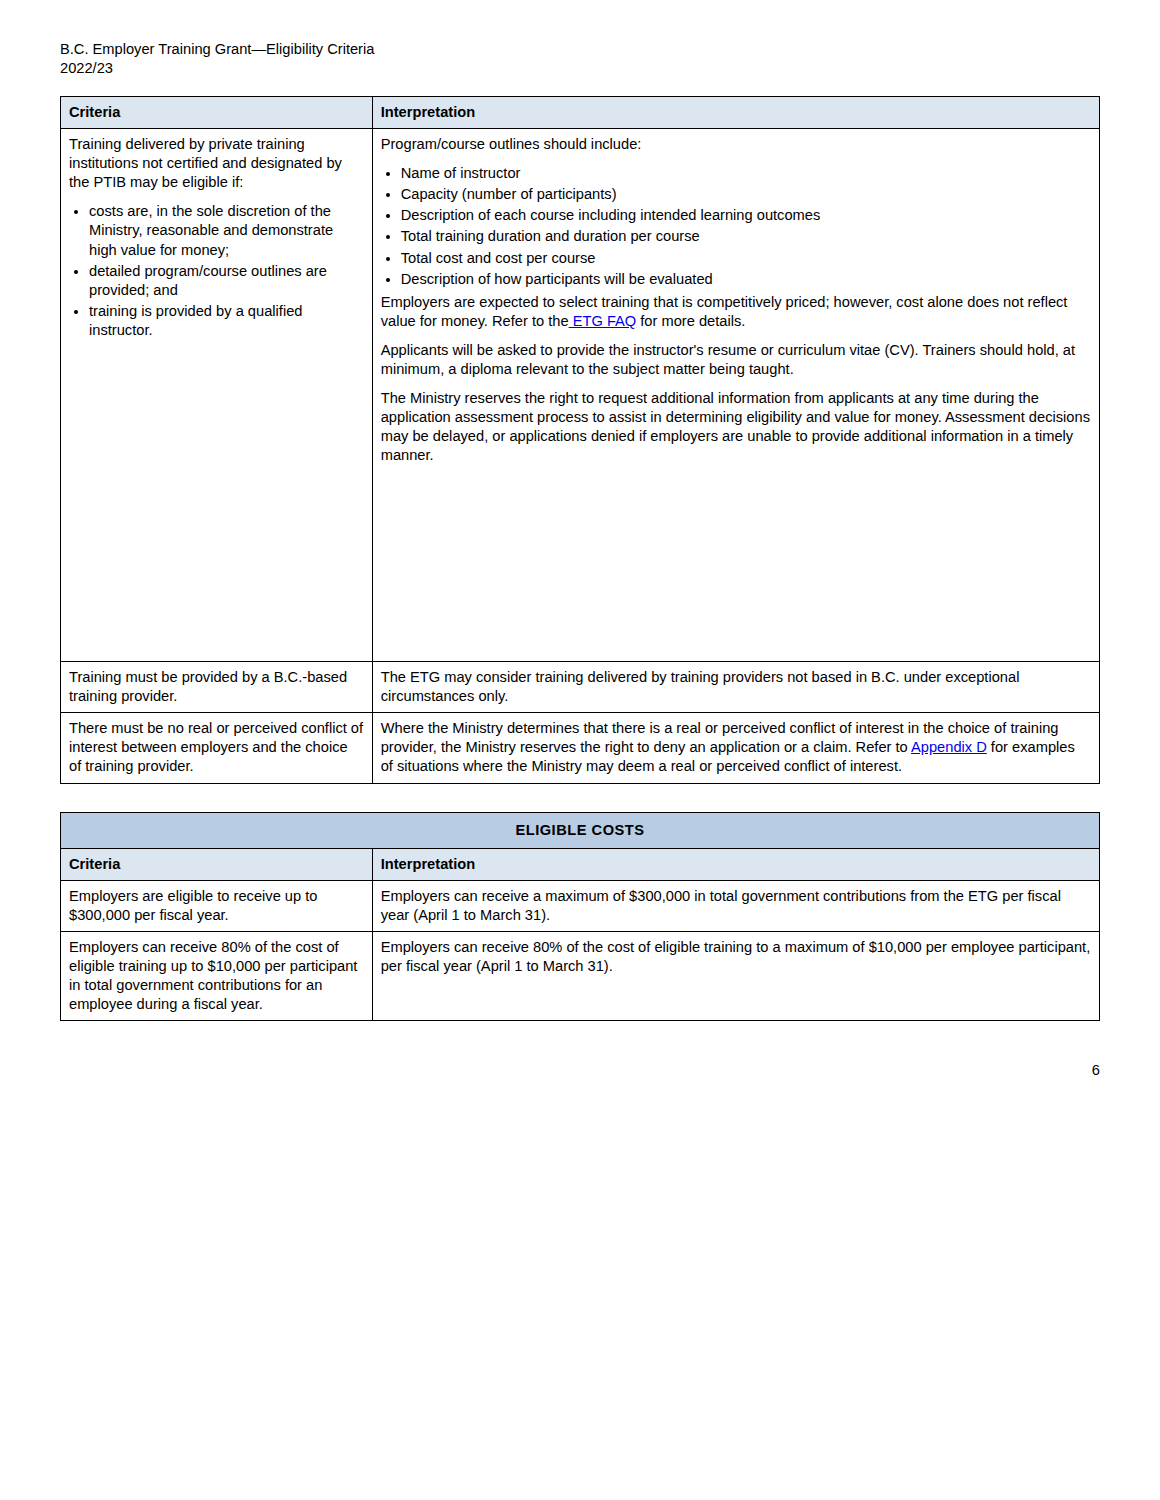B.C. Employer Training Grant—Eligibility Criteria
2022/23
| Criteria | Interpretation |
| --- | --- |
| Training delivered by private training institutions not certified and designated by the PTIB may be eligible if: costs are, in the sole discretion of the Ministry, reasonable and demonstrate high value for money; detailed program/course outlines are provided; and training is provided by a qualified instructor. | Program/course outlines should include: Name of instructor Capacity (number of participants) Description of each course including intended learning outcomes Total training duration and duration per course Total cost and cost per course Description of how participants will be evaluated Employers are expected to select training that is competitively priced; however, cost alone does not reflect value for money. Refer to the ETG FAQ for more details. Applicants will be asked to provide the instructor's resume or curriculum vitae (CV). Trainers should hold, at minimum, a diploma relevant to the subject matter being taught. The Ministry reserves the right to request additional information from applicants at any time during the application assessment process to assist in determining eligibility and value for money. Assessment decisions may be delayed, or applications denied if employers are unable to provide additional information in a timely manner. |
| Training must be provided by a B.C.-based training provider. | The ETG may consider training delivered by training providers not based in B.C. under exceptional circumstances only. |
| There must be no real or perceived conflict of interest between employers and the choice of training provider. | Where the Ministry determines that there is a real or perceived conflict of interest in the choice of training provider, the Ministry reserves the right to deny an application or a claim. Refer to Appendix D for examples of situations where the Ministry may deem a real or perceived conflict of interest. |
ELIGIBLE COSTS
| Criteria | Interpretation |
| --- | --- |
| Employers are eligible to receive up to $300,000 per fiscal year. | Employers can receive a maximum of $300,000 in total government contributions from the ETG per fiscal year (April 1 to March 31). |
| Employers can receive 80% of the cost of eligible training up to $10,000 per participant in total government contributions for an employee during a fiscal year. | Employers can receive 80% of the cost of eligible training to a maximum of $10,000 per employee participant, per fiscal year (April 1 to March 31). |
6